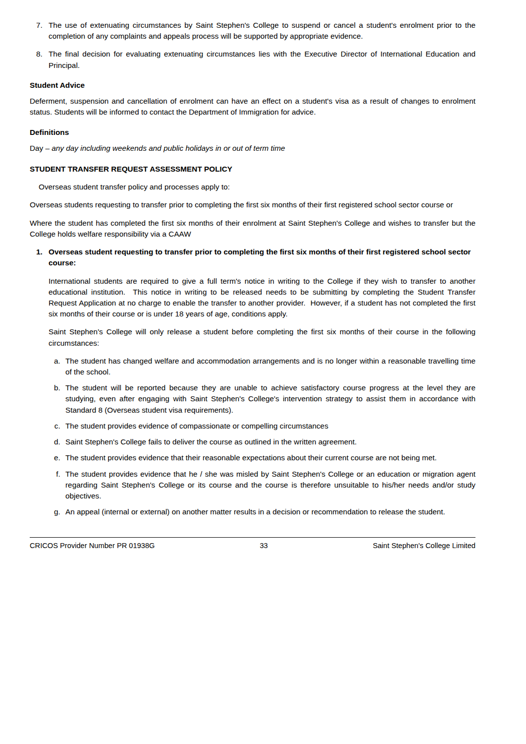The use of extenuating circumstances by Saint Stephen's College to suspend or cancel a student's enrolment prior to the completion of any complaints and appeals process will be supported by appropriate evidence.
The final decision for evaluating extenuating circumstances lies with the Executive Director of International Education and Principal.
Student Advice
Deferment, suspension and cancellation of enrolment can have an effect on a student's visa as a result of changes to enrolment status. Students will be informed to contact the Department of Immigration for advice.
Definitions
Day – any day including weekends and public holidays in or out of term time
Student Transfer Request Assessment Policy
Overseas student transfer policy and processes apply to:
Overseas students requesting to transfer prior to completing the first six months of their first registered school sector course or
Where the student has completed the first six months of their enrolment at Saint Stephen's College and wishes to transfer but the College holds welfare responsibility via a CAAW
Overseas student requesting to transfer prior to completing the first six months of their first registered school sector course:
International students are required to give a full term's notice in writing to the College if they wish to transfer to another educational institution. This notice in writing to be released needs to be submitting by completing the Student Transfer Request Application at no charge to enable the transfer to another provider. However, if a student has not completed the first six months of their course or is under 18 years of age, conditions apply.
Saint Stephen's College will only release a student before completing the first six months of their course in the following circumstances:
The student has changed welfare and accommodation arrangements and is no longer within a reasonable travelling time of the school.
The student will be reported because they are unable to achieve satisfactory course progress at the level they are studying, even after engaging with Saint Stephen's College's intervention strategy to assist them in accordance with Standard 8 (Overseas student visa requirements).
The student provides evidence of compassionate or compelling circumstances
Saint Stephen's College fails to deliver the course as outlined in the written agreement.
The student provides evidence that their reasonable expectations about their current course are not being met.
The student provides evidence that he / she was misled by Saint Stephen's College or an education or migration agent regarding Saint Stephen's College or its course and the course is therefore unsuitable to his/her needs and/or study objectives.
An appeal (internal or external) on another matter results in a decision or recommendation to release the student.
CRICOS Provider Number PR 01938G
33
Saint Stephen's College Limited